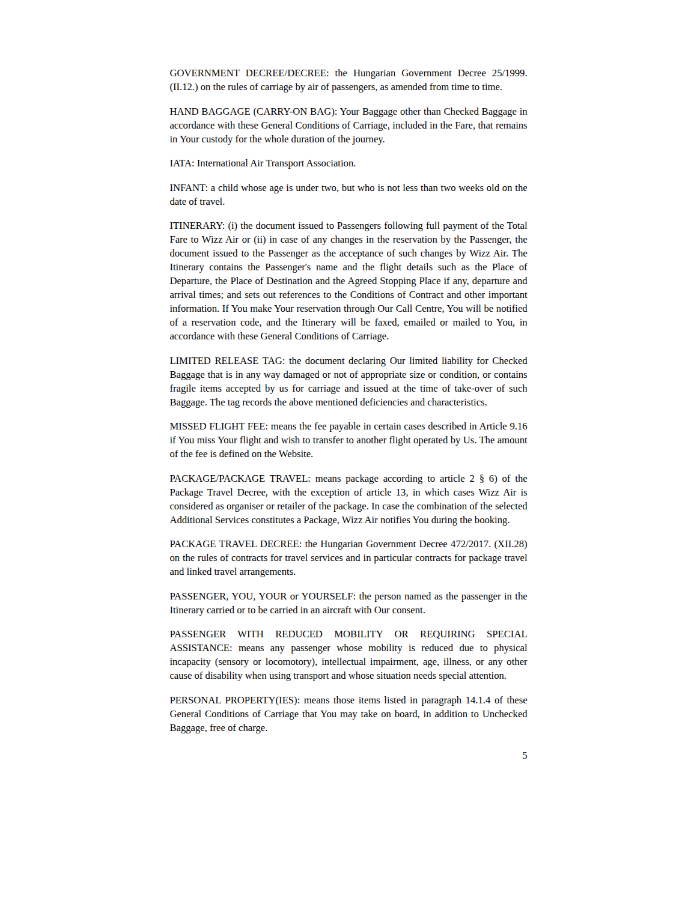GOVERNMENT DECREE/DECREE: the Hungarian Government Decree 25/1999. (II.12.) on the rules of carriage by air of passengers, as amended from time to time.
HAND BAGGAGE (CARRY-ON BAG): Your Baggage other than Checked Baggage in accordance with these General Conditions of Carriage, included in the Fare, that remains in Your custody for the whole duration of the journey.
IATA: International Air Transport Association.
INFANT: a child whose age is under two, but who is not less than two weeks old on the date of travel.
ITINERARY: (i) the document issued to Passengers following full payment of the Total Fare to Wizz Air or (ii) in case of any changes in the reservation by the Passenger, the document issued to the Passenger as the acceptance of such changes by Wizz Air. The Itinerary contains the Passenger's name and the flight details such as the Place of Departure, the Place of Destination and the Agreed Stopping Place if any, departure and arrival times; and sets out references to the Conditions of Contract and other important information. If You make Your reservation through Our Call Centre, You will be notified of a reservation code, and the Itinerary will be faxed, emailed or mailed to You, in accordance with these General Conditions of Carriage.
LIMITED RELEASE TAG: the document declaring Our limited liability for Checked Baggage that is in any way damaged or not of appropriate size or condition, or contains fragile items accepted by us for carriage and issued at the time of take-over of such Baggage. The tag records the above mentioned deficiencies and characteristics.
MISSED FLIGHT FEE: means the fee payable in certain cases described in Article 9.16 if You miss Your flight and wish to transfer to another flight operated by Us. The amount of the fee is defined on the Website.
PACKAGE/PACKAGE TRAVEL: means package according to article 2 § 6) of the Package Travel Decree, with the exception of article 13, in which cases Wizz Air is considered as organiser or retailer of the package. In case the combination of the selected Additional Services constitutes a Package, Wizz Air notifies You during the booking.
PACKAGE TRAVEL DECREE: the Hungarian Government Decree 472/2017. (XII.28) on the rules of contracts for travel services and in particular contracts for package travel and linked travel arrangements.
PASSENGER, YOU, YOUR or YOURSELF: the person named as the passenger in the Itinerary carried or to be carried in an aircraft with Our consent.
PASSENGER WITH REDUCED MOBILITY OR REQUIRING SPECIAL ASSISTANCE: means any passenger whose mobility is reduced due to physical incapacity (sensory or locomotory), intellectual impairment, age, illness, or any other cause of disability when using transport and whose situation needs special attention.
PERSONAL PROPERTY(IES): means those items listed in paragraph 14.1.4 of these General Conditions of Carriage that You may take on board, in addition to Unchecked Baggage, free of charge.
5